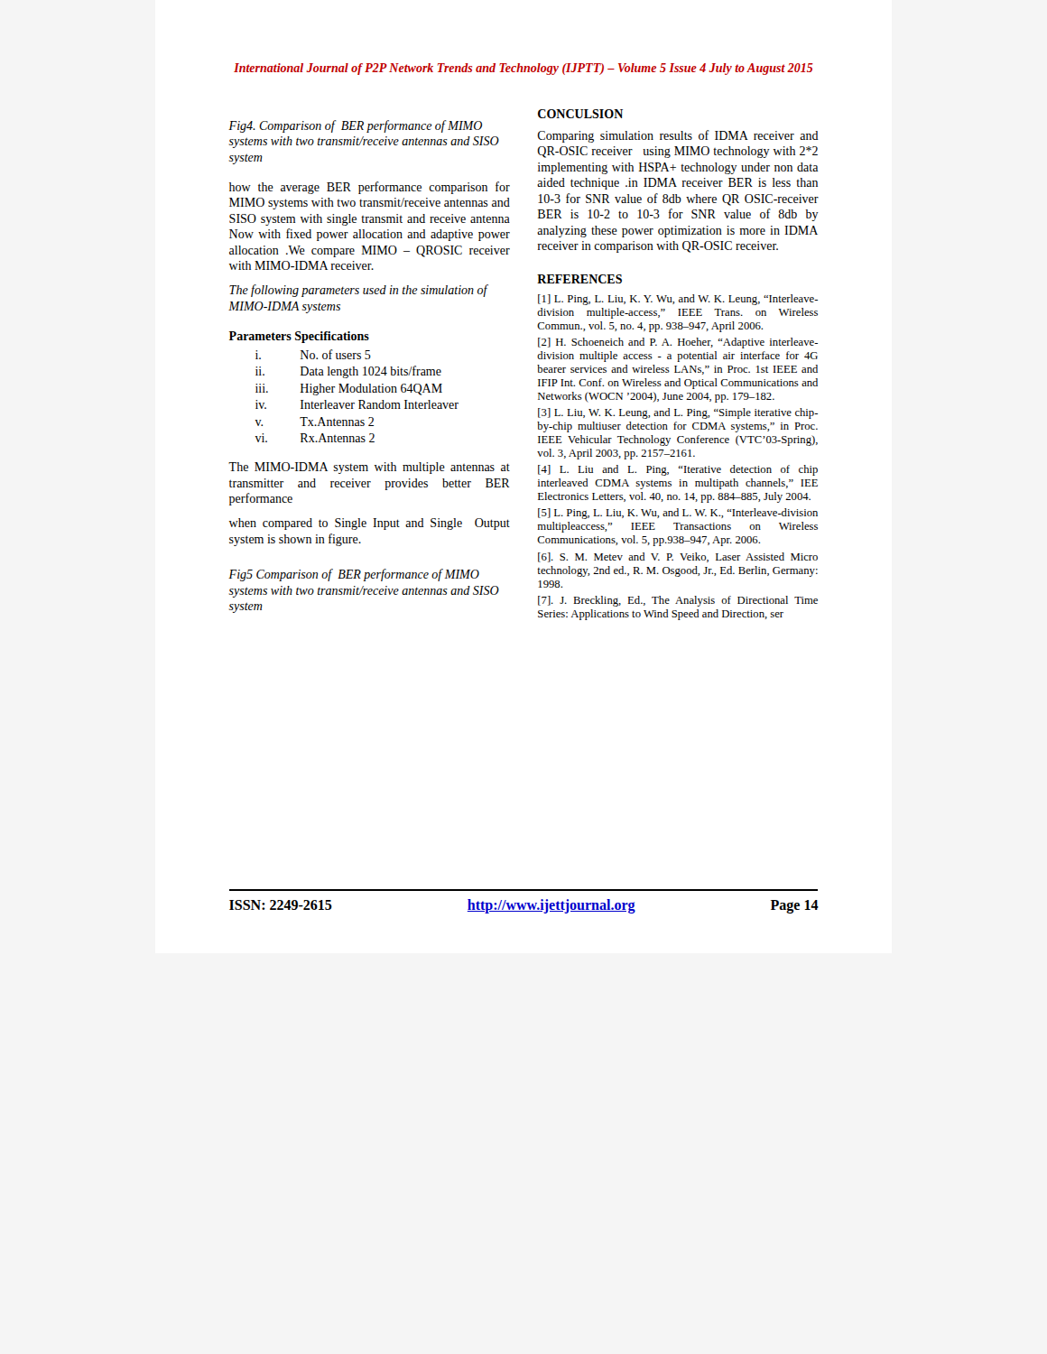International Journal of P2P Network Trends and Technology (IJPTT) – Volume 5 Issue 4 July to August 2015
Fig4. Comparison of BER performance of MIMO systems with two transmit/receive antennas and SISO system
how the average BER performance comparison for MIMO systems with two transmit/receive antennas and SISO system with single transmit and receive antenna Now with fixed power allocation and adaptive power allocation .We compare MIMO – QROSIC receiver with MIMO-IDMA receiver.
The following parameters used in the simulation of MIMO-IDMA systems
Parameters Specifications
| i. | No. of users 5 |
| ii. | Data length 1024 bits/frame |
| iii. | Higher Modulation 64QAM |
| iv. | Interleaver Random Interleaver |
| v. | Tx.Antennas 2 |
| vi. | Rx.Antennas 2 |
The MIMO-IDMA system with multiple antennas at transmitter and receiver provides better BER performance
when compared to Single Input and Single Output system is shown in figure.
Fig5 Comparison of BER performance of MIMO systems with two transmit/receive antennas and SISO system
CONCULSION
Comparing simulation results of IDMA receiver and QR-OSIC receiver using MIMO technology with 2*2 implementing with HSPA+ technology under non data aided technique .in IDMA receiver BER is less than 10-3 for SNR value of 8db where QR OSIC-receiver BER is 10-2 to 10-3 for SNR value of 8db by analyzing these power optimization is more in IDMA receiver in comparison with QR-OSIC receiver.
REFERENCES
[1] L. Ping, L. Liu, K. Y. Wu, and W. K. Leung, “Interleave-division multiple-access,” IEEE Trans. on Wireless Commun., vol. 5, no. 4, pp. 938–947, April 2006.
[2] H. Schoeneich and P. A. Hoeher, “Adaptive interleave-division multiple access - a potential air interface for 4G bearer services and wireless LANs,” in Proc. 1st IEEE and IFIP Int. Conf. on Wireless and Optical Communications and Networks (WOCN ’2004), June 2004, pp. 179–182.
[3] L. Liu, W. K. Leung, and L. Ping, “Simple iterative chip-by-chip multiuser detection for CDMA systems,” in Proc. IEEE Vehicular Technology Conference (VTC’03-Spring), vol. 3, April 2003, pp. 2157–2161.
[4] L. Liu and L. Ping, “Iterative detection of chip interleaved CDMA systems in multipath channels,” IEE Electronics Letters, vol. 40, no. 14, pp. 884–885, July 2004.
[5] L. Ping, L. Liu, K. Wu, and L. W. K., “Interleave-division multipleaccess,” IEEE Transactions on Wireless Communications, vol. 5, pp.938–947, Apr. 2006.
[6]. S. M. Metev and V. P. Veiko, Laser Assisted Micro technology, 2nd ed., R. M. Osgood, Jr., Ed. Berlin, Germany: 1998.
[7]. J. Breckling, Ed., The Analysis of Directional Time Series: Applications to Wind Speed and Direction, ser
ISSN: 2249-2615
http://www.ijettjournal.org
Page 14